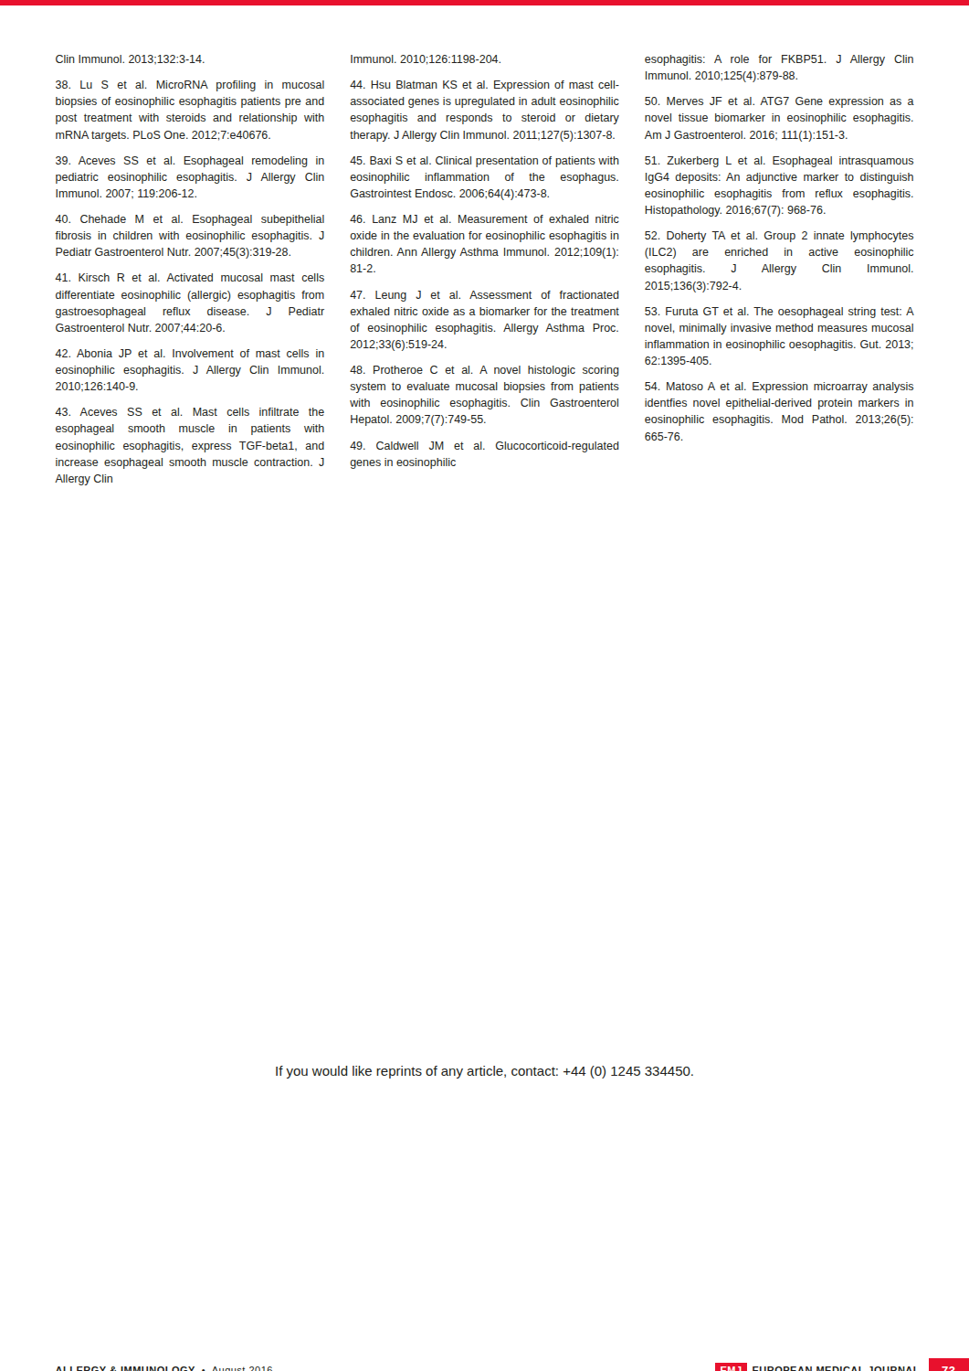Clin Immunol. 2013;132:3-14.
38. Lu S et al. MicroRNA profiling in mucosal biopsies of eosinophilic esophagitis patients pre and post treatment with steroids and relationship with mRNA targets. PLoS One. 2012;7:e40676.
39. Aceves SS et al. Esophageal remodeling in pediatric eosinophilic esophagitis. J Allergy Clin Immunol. 2007; 119:206-12.
40. Chehade M et al. Esophageal subepithelial fibrosis in children with eosinophilic esophagitis. J Pediatr Gastroenterol Nutr. 2007;45(3):319-28.
41. Kirsch R et al. Activated mucosal mast cells differentiate eosinophilic (allergic) esophagitis from gastroesophageal reflux disease. J Pediatr Gastroenterol Nutr. 2007;44:20-6.
42. Abonia JP et al. Involvement of mast cells in eosinophilic esophagitis. J Allergy Clin Immunol. 2010;126:140-9.
43. Aceves SS et al. Mast cells infiltrate the esophageal smooth muscle in patients with eosinophilic esophagitis, express TGF-beta1, and increase esophageal smooth muscle contraction. J Allergy Clin
Immunol. 2010;126:1198-204.
44. Hsu Blatman KS et al. Expression of mast cell-associated genes is upregulated in adult eosinophilic esophagitis and responds to steroid or dietary therapy. J Allergy Clin Immunol. 2011;127(5):1307-8.
45. Baxi S et al. Clinical presentation of patients with eosinophilic inflammation of the esophagus. Gastrointest Endosc. 2006;64(4):473-8.
46. Lanz MJ et al. Measurement of exhaled nitric oxide in the evaluation for eosinophilic esophagitis in children. Ann Allergy Asthma Immunol. 2012;109(1): 81-2.
47. Leung J et al. Assessment of fractionated exhaled nitric oxide as a biomarker for the treatment of eosinophilic esophagitis. Allergy Asthma Proc. 2012;33(6):519-24.
48. Protheroe C et al. A novel histologic scoring system to evaluate mucosal biopsies from patients with eosinophilic esophagitis. Clin Gastroenterol Hepatol. 2009;7(7):749-55.
49. Caldwell JM et al. Glucocorticoid-regulated genes in eosinophilic
esophagitis: A role for FKBP51. J Allergy Clin Immunol. 2010;125(4):879-88.
50. Merves JF et al. ATG7 Gene expression as a novel tissue biomarker in eosinophilic esophagitis. Am J Gastroenterol. 2016; 111(1):151-3.
51. Zukerberg L et al. Esophageal intrasquamous IgG4 deposits: An adjunctive marker to distinguish eosinophilic esophagitis from reflux esophagitis. Histopathology. 2016;67(7): 968-76.
52. Doherty TA et al. Group 2 innate lymphocytes (ILC2) are enriched in active eosinophilic esophagitis. J Allergy Clin Immunol. 2015;136(3):792-4.
53. Furuta GT et al. The oesophageal string test: A novel, minimally invasive method measures mucosal inflammation in eosinophilic oesophagitis. Gut. 2013; 62:1395-405.
54. Matoso A et al. Expression microarray analysis identfies novel epithelial-derived protein markers in eosinophilic esophagitis. Mod Pathol. 2013;26(5): 665-76.
If you would like reprints of any article, contact: +44 (0) 1245 334450.
ALLERGY & IMMUNOLOGY • August 2016
EMJ EUROPEAN MEDICAL JOURNAL 73